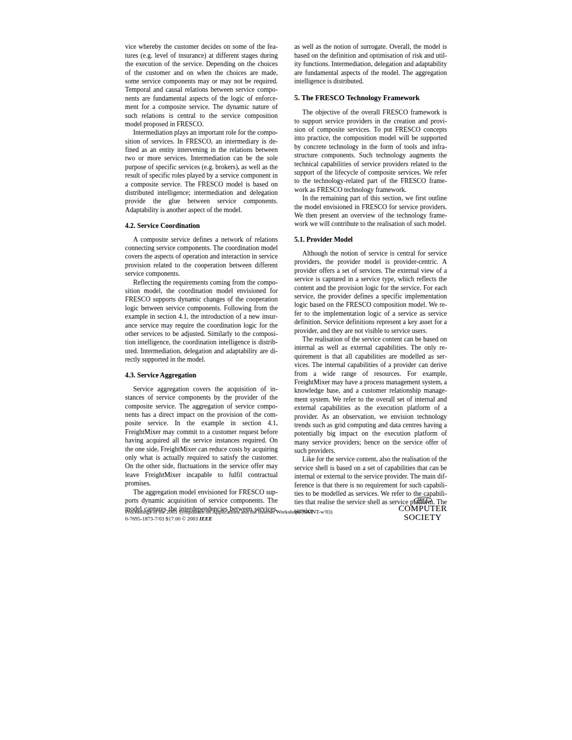vice whereby the customer decides on some of the features (e.g. level of insurance) at different stages during the execution of the service. Depending on the choices of the customer and on when the choices are made, some service components may or may not be required. Temporal and causal relations between service components are fundamental aspects of the logic of enforcement for a composite service. The dynamic nature of such relations is central to the service composition model proposed in FRESCO.
Intermediation plays an important role for the composition of services. In FRESCO, an intermediary is defined as an entity intervening in the relations between two or more services. Intermediation can be the sole purpose of specific services (e.g. brokers), as well as the result of specific roles played by a service component in a composite service. The FRESCO model is based on distributed intelligence; intermediation and delegation provide the glue between service components. Adaptability is another aspect of the model.
4.2. Service Coordination
A composite service defines a network of relations connecting service components. The coordination model covers the aspects of operation and interaction in service provision related to the cooperation between different service components.
Reflecting the requirements coming from the composition model, the coordination model envisioned for FRESCO supports dynamic changes of the cooperation logic between service components. Following from the example in section 4.1, the introduction of a new insurance service may require the coordination logic for the other services to be adjusted. Similarly to the composition intelligence, the coordination intelligence is distributed. Intermediation, delegation and adaptability are directly supported in the model.
4.3. Service Aggregation
Service aggregation covers the acquisition of instances of service components by the provider of the composite service. The aggregation of service components has a direct impact on the provision of the composite service. In the example in section 4.1, FreightMixer may commit to a customer request before having acquired all the service instances required. On the one side, FreightMixer can reduce costs by acquiring only what is actually required to satisfy the customer. On the other side, fluctuations in the service offer may leave FreightMixer incapable to fulfil contractual promises.
The aggregation model envisioned for FRESCO supports dynamic acquisition of service components. The model captures the interdependencies between services, as well as the notion of surrogate. Overall, the model is based on the definition and optimisation of risk and utility functions. Intermediation, delegation and adaptability are fundamental aspects of the model. The aggregation intelligence is distributed.
5. The FRESCO Technology Framework
The objective of the overall FRESCO framework is to support service providers in the creation and provision of composite services. To put FRESCO concepts into practice, the composition model will be supported by concrete technology in the form of tools and infrastructure components. Such technology augments the technical capabilities of service providers related to the support of the lifecycle of composite services. We refer to the technology-related part of the FRESCO framework as FRESCO technology framework.
In the remaining part of this section, we first outline the model envisioned in FRESCO for service providers. We then present an overview of the technology framework we will contribute to the realisation of such model.
5.1. Provider Model
Although the notion of service is central for service providers, the provider model is provider-centric. A provider offers a set of services. The external view of a service is captured in a service type, which reflects the content and the provision logic for the service. For each service, the provider defines a specific implementation logic based on the FRESCO composition model. We refer to the implementation logic of a service as service definition. Service definitions represent a key asset for a provider, and they are not visible to service users.
The realisation of the service content can be based on internal as well as external capabilities. The only requirement is that all capabilities are modelled as services. The internal capabilities of a provider can derive from a wide range of resources. For example, FreightMixer may have a process management system, a knowledge base, and a customer relationship management system. We refer to the overall set of internal and external capabilities as the execution platform of a provider. As an observation, we envision technology trends such as grid computing and data centres having a potentially big impact on the execution platform of many service providers; hence on the service offer of such providers.
Like for the service content, also the realisation of the service shell is based on a set of capabilities that can be internal or external to the service provider. The main difference is that there is no requirement for such capabilities to be modelled as services. We refer to the capabilities that realise the service shell as service platform. The service
Proceedings of the 2003 Symposium on Applications and the Internet Workshops (SAINT-w'03)
0-7695-1873-7/03 $17.00 © 2003 IEEE
IEEE
COMPUTER SOCIETY